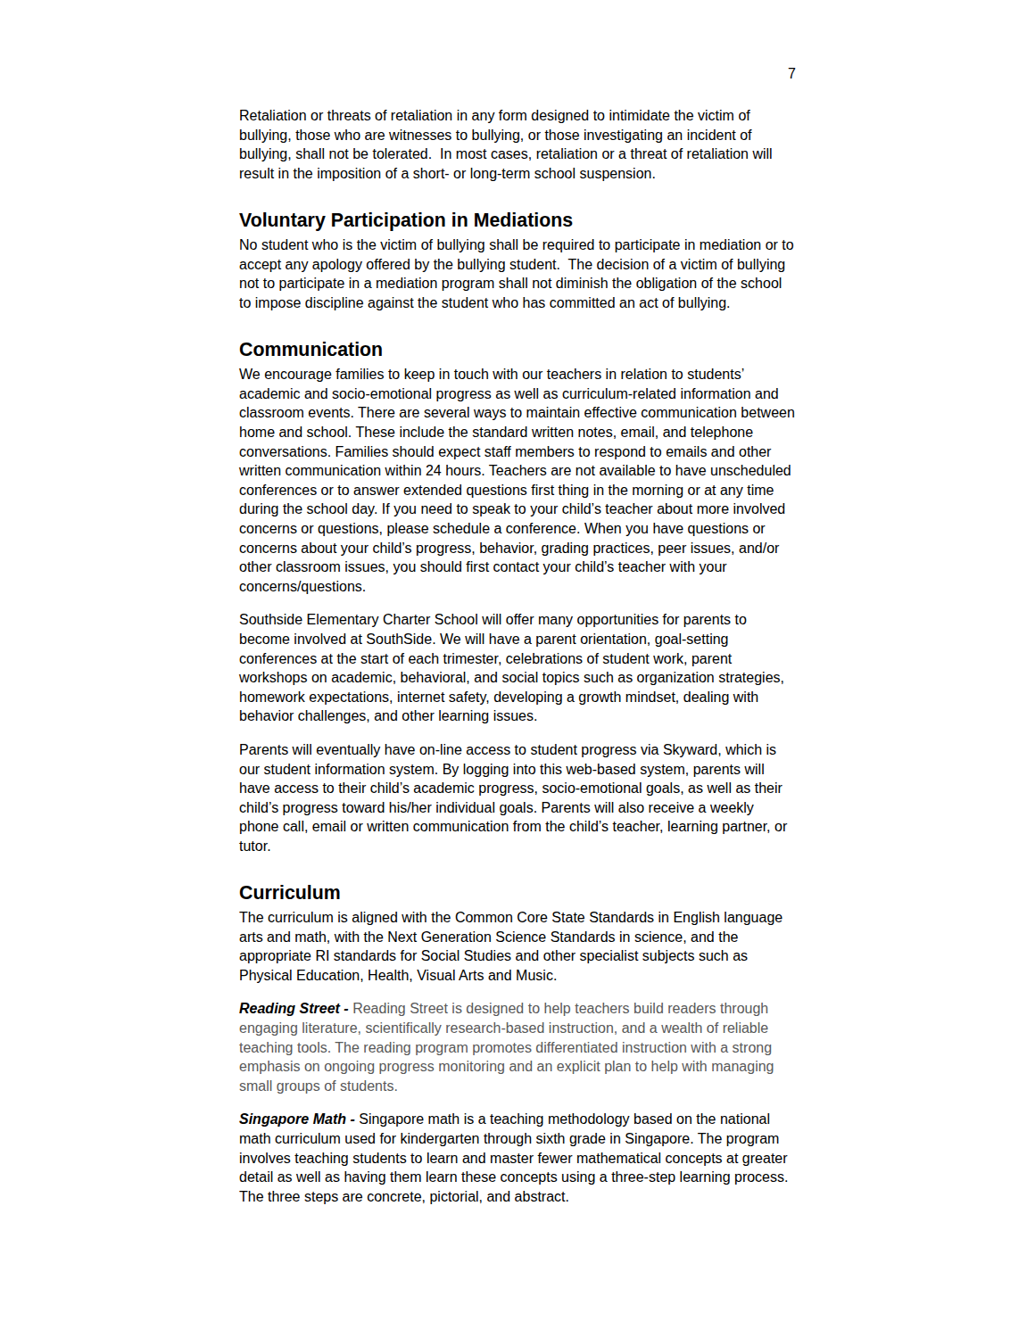7
Retaliation or threats of retaliation in any form designed to intimidate the victim of bullying, those who are witnesses to bullying, or those investigating an incident of bullying, shall not be tolerated. In most cases, retaliation or a threat of retaliation will result in the imposition of a short- or long-term school suspension.
Voluntary Participation in Mediations
No student who is the victim of bullying shall be required to participate in mediation or to accept any apology offered by the bullying student. The decision of a victim of bullying not to participate in a mediation program shall not diminish the obligation of the school to impose discipline against the student who has committed an act of bullying.
Communication
We encourage families to keep in touch with our teachers in relation to students’ academic and socio-emotional progress as well as curriculum-related information and classroom events. There are several ways to maintain effective communication between home and school. These include the standard written notes, email, and telephone conversations. Families should expect staff members to respond to emails and other written communication within 24 hours. Teachers are not available to have unscheduled conferences or to answer extended questions first thing in the morning or at any time during the school day. If you need to speak to your child’s teacher about more involved concerns or questions, please schedule a conference. When you have questions or concerns about your child’s progress, behavior, grading practices, peer issues, and/or other classroom issues, you should first contact your child’s teacher with your concerns/questions.
Southside Elementary Charter School will offer many opportunities for parents to become involved at SouthSide. We will have a parent orientation, goal-setting conferences at the start of each trimester, celebrations of student work, parent workshops on academic, behavioral, and social topics such as organization strategies, homework expectations, internet safety, developing a growth mindset, dealing with behavior challenges, and other learning issues.
Parents will eventually have on-line access to student progress via Skyward, which is our student information system. By logging into this web-based system, parents will have access to their child’s academic progress, socio-emotional goals, as well as their child’s progress toward his/her individual goals. Parents will also receive a weekly phone call, email or written communication from the child’s teacher, learning partner, or tutor.
Curriculum
The curriculum is aligned with the Common Core State Standards in English language arts and math, with the Next Generation Science Standards in science, and the appropriate RI standards for Social Studies and other specialist subjects such as Physical Education, Health, Visual Arts and Music.
Reading Street - Reading Street is designed to help teachers build readers through engaging literature, scientifically research-based instruction, and a wealth of reliable teaching tools. The reading program promotes differentiated instruction with a strong emphasis on ongoing progress monitoring and an explicit plan to help with managing small groups of students.
Singapore Math - Singapore math is a teaching methodology based on the national math curriculum used for kindergarten through sixth grade in Singapore. The program involves teaching students to learn and master fewer mathematical concepts at greater detail as well as having them learn these concepts using a three-step learning process. The three steps are concrete, pictorial, and abstract.